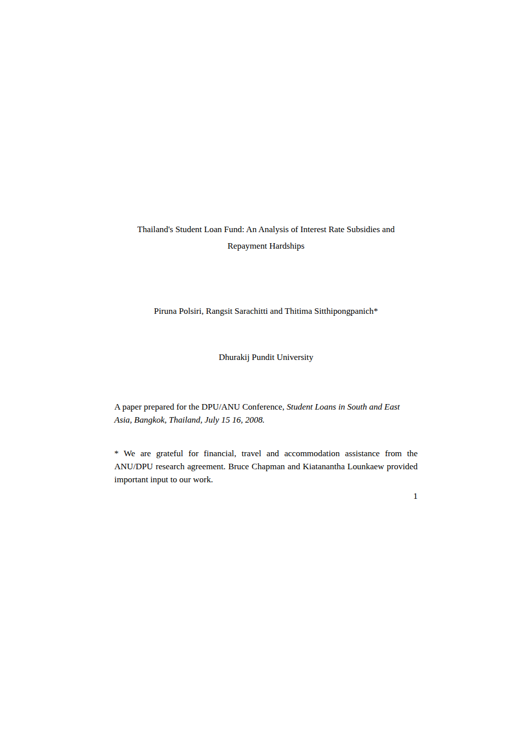Thailand's Student Loan Fund: An Analysis of Interest Rate Subsidies and Repayment Hardships
Piruna Polsiri, Rangsit Sarachitti and Thitima Sitthipongpanich*
Dhurakij Pundit University
A paper prepared for the DPU/ANU Conference, Student Loans in South and East Asia, Bangkok, Thailand, July 15 16, 2008.
* We are grateful for financial, travel and accommodation assistance from the ANU/DPU research agreement. Bruce Chapman and Kiatanantha Lounkaew provided important input to our work.
1